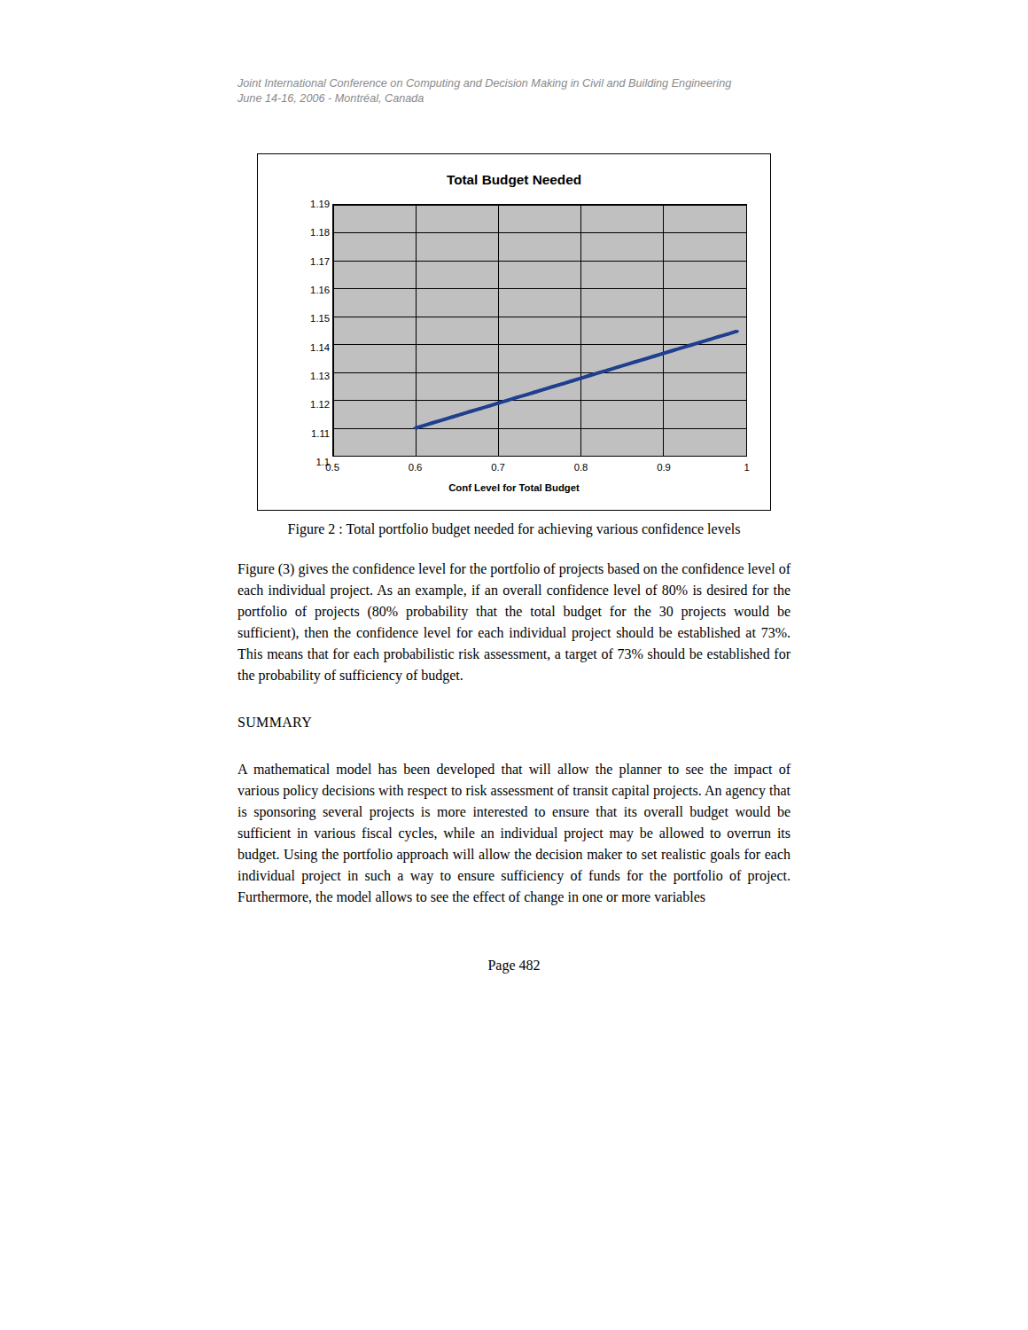Joint International Conference on Computing and Decision Making in Civil and Building Engineering
June 14-16, 2006 - Montréal, Canada
Total Budget Needed
Ratio of Needed Budget over Base Budget
1.19
1.18
1.17
1.16
1.15
1.14
1.13
1.12
1.11
1.1
0.5
0.6
0.7
0.8
0.9
1
Conf Level for Total Budget
Figure 2 : Total portfolio budget needed for achieving various confidence levels
Figure (3) gives the confidence level for the portfolio of projects based on the confidence level of each individual project. As an example, if an overall confidence level of 80% is desired for the portfolio of projects (80% probability that the total budget for the 30 projects would be sufficient), then the confidence level for each individual project should be established at 73%. This means that for each probabilistic risk assessment, a target of 73% should be established for the probability of sufficiency of budget.
SUMMARY
A mathematical model has been developed that will allow the planner to see the impact of various policy decisions with respect to risk assessment of transit capital projects. An agency that is sponsoring several projects is more interested to ensure that its overall budget would be sufficient in various fiscal cycles, while an individual project may be allowed to overrun its budget. Using the portfolio approach will allow the decision maker to set realistic goals for each individual project in such a way to ensure sufficiency of funds for the portfolio of project. Furthermore, the model allows to see the effect of change in one or more variables
Page 482